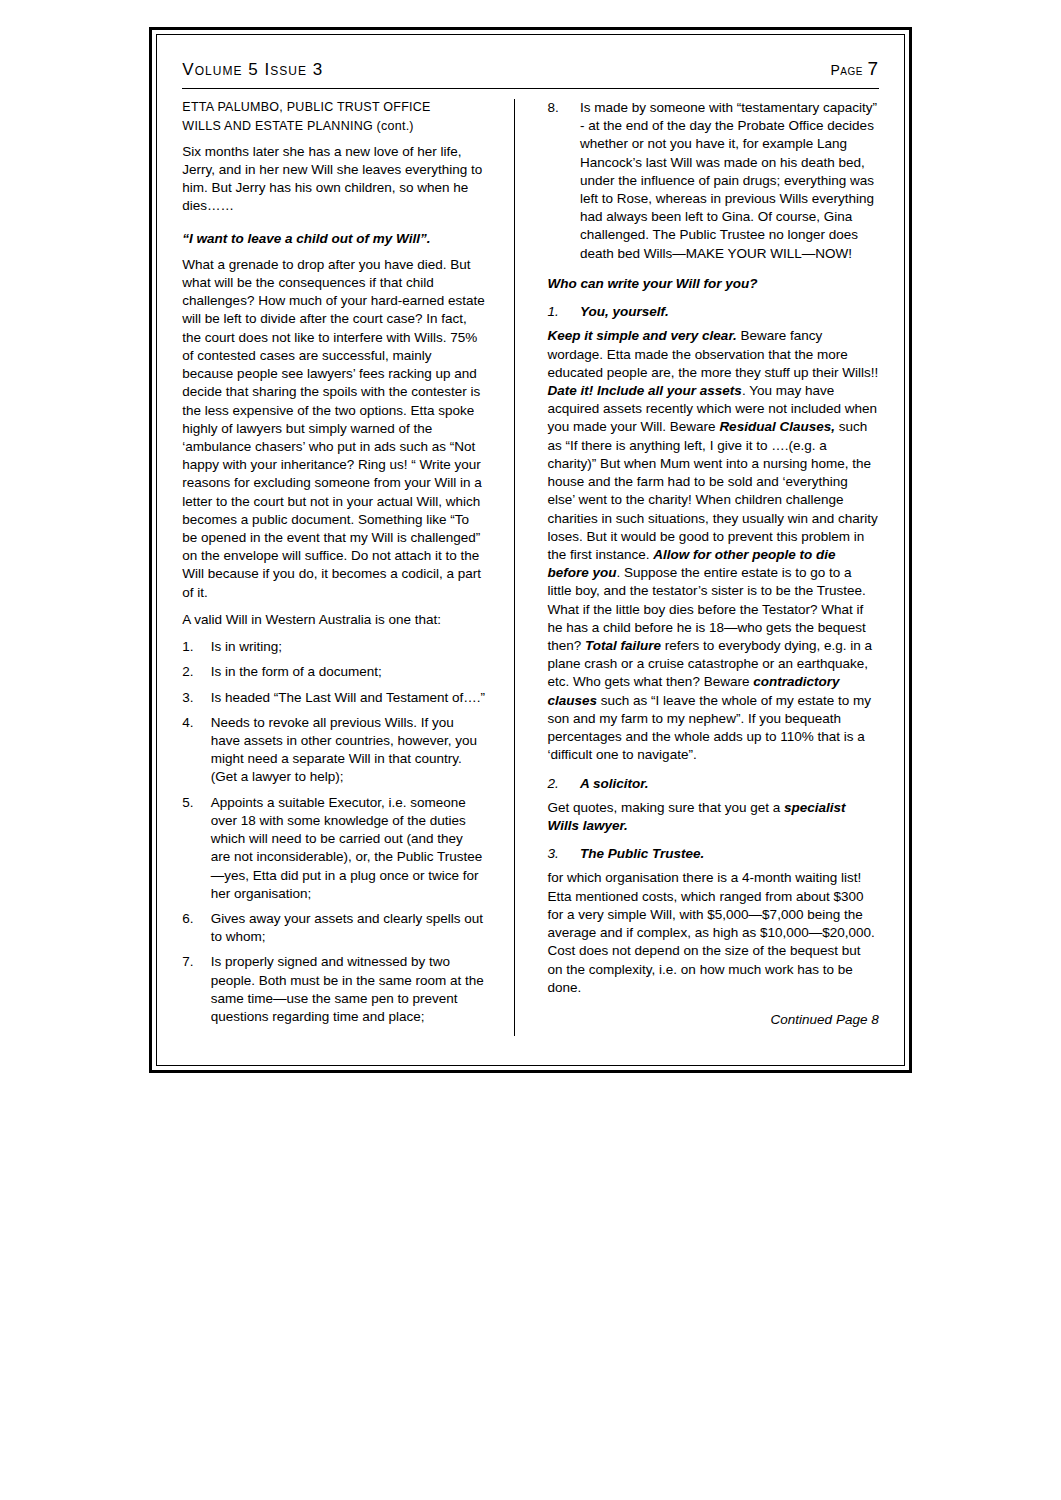Volume 5 Issue 3
Page 7
ETTA PALUMBO, PUBLIC TRUST OFFICE
WILLS AND ESTATE PLANNING (cont.)
Six months later she has a new love of her life, Jerry, and in her new Will she leaves everything to him. But Jerry has his own children, so when he dies……
“I want to leave a child out of my Will”.
What a grenade to drop after you have died. But what will be the consequences if that child challenges? How much of your hard-earned estate will be left to divide after the court case? In fact, the court does not like to interfere with Wills. 75% of contested cases are successful, mainly because people see lawyers’ fees racking up and decide that sharing the spoils with the contester is the less expensive of the two options. Etta spoke highly of lawyers but simply warned of the ‘ambulance chasers’ who put in ads such as “Not happy with your inheritance? Ring us! “ Write your reasons for excluding someone from your Will in a letter to the court but not in your actual Will, which becomes a public document. Something like “To be opened in the event that my Will is challenged” on the envelope will suffice. Do not attach it to the Will because if you do, it becomes a codicil, a part of it.
A valid Will in Western Australia is one that:
Is in writing;
Is in the form of a document;
Is headed “The Last Will and Testament of….”
Needs to revoke all previous Wills. If you have assets in other countries, however, you might need a separate Will in that country. (Get a lawyer to help);
Appoints a suitable Executor, i.e. someone over 18 with some knowledge of the duties which will need to be carried out (and they are not inconsiderable), or, the Public Trustee—yes, Etta did put in a plug once or twice for her organisation;
Gives away your assets and clearly spells out to whom;
Is properly signed and witnessed by two people. Both must be in the same room at the same time—use the same pen to prevent questions regarding time and place;
8. Is made by someone with “testamentary capacity” - at the end of the day the Probate Office decides whether or not you have it, for example Lang Hancock’s last Will was made on his death bed, under the influence of pain drugs; everything was left to Rose, whereas in previous Wills everything had always been left to Gina. Of course, Gina challenged. The Public Trustee no longer does death bed Wills—MAKE YOUR WILL—NOW!
Who can write your Will for you?
1. You, yourself.
Keep it simple and very clear. Beware fancy wordage. Etta made the observation that the more educated people are, the more they stuff up their Wills!! Date it! Include all your assets. You may have acquired assets recently which were not included when you made your Will. Beware Residual Clauses, such as “If there is anything left, I give it to ….(e.g. a charity)” But when Mum went into a nursing home, the house and the farm had to be sold and ‘everything else’ went to the charity! When children challenge charities in such situations, they usually win and charity loses. But it would be good to prevent this problem in the first instance. Allow for other people to die before you. Suppose the entire estate is to go to a little boy, and the testator’s sister is to be the Trustee. What if the little boy dies before the Testator? What if he has a child before he is 18—who gets the bequest then? Total failure refers to everybody dying, e.g. in a plane crash or a cruise catastrophe or an earthquake, etc. Who gets what then? Beware contradictory clauses such as “I leave the whole of my estate to my son and my farm to my nephew”. If you bequeath percentages and the whole adds up to 110% that is a ‘difficult one to navigate”.
2. A solicitor.
Get quotes, making sure that you get a specialist Wills lawyer.
3. The Public Trustee.
for which organisation there is a 4-month waiting list! Etta mentioned costs, which ranged from about $300 for a very simple Will, with $5,000—$7,000 being the average and if complex, as high as $10,000—$20,000. Cost does not depend on the size of the bequest but on the complexity, i.e. on how much work has to be done.
Continued Page 8